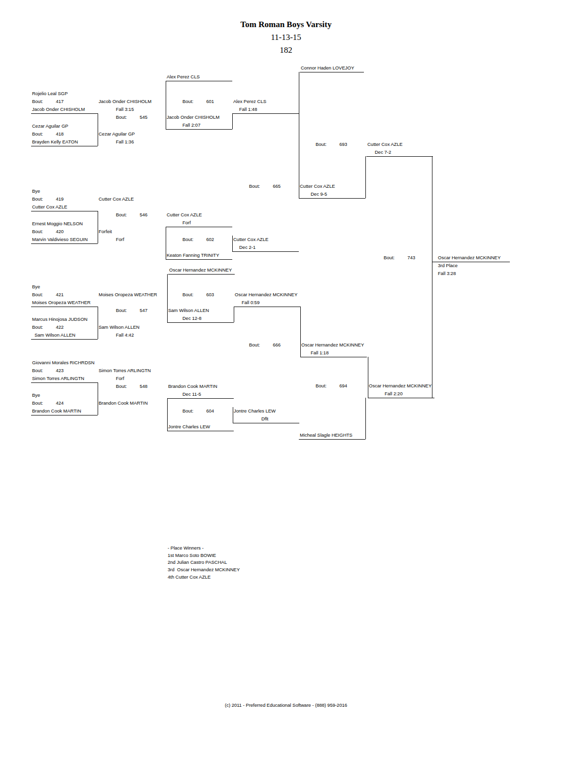Tom Roman Boys Varsity
11-13-15
182
Connor Haden LOVEJOY
Alex Perez CLS
Rojelio Leal SGP
Bout: 417
Jacob Onder CHISHOLM
Jacob Onder CHISHOLM
Fall 3:15
Bout: 545
Bout: 601
Alex Perez CLS
Fall 1:48
Jacob Onder CHISHOLM
Fall 2:07
Cezar Aguilar GP
Bout: 418
Brayden Kelly EATON
Cezar Aguilar GP
Fall 1:36
Bout: 693
Cutter Cox AZLE
Dec 7-2
Bout: 665
Cutter Cox AZLE
Dec 9-5
Bye
Bout: 419
Cutter Cox AZLE
Cutter Cox AZLE
Bout: 546
Cutter Cox AZLE
Forf
Ernest Moggio NELSON
Bout: 420
Marvin Valdivieso SEGUIN
Forfeit
Forf
Bout: 602
Cutter Cox AZLE
Dec 2-1
Keaton Fanning TRINITY
Oscar Hernandez MCKINNEY
Bye
Bout: 421
Moises Oropeza WEATHER
Moises Oropeza WEATHER
Bout: 603
Oscar Hernandez MCKINNEY
Fall 0:59
Bout: 547
Sam Wilson ALLEN
Dec 12-8
Marcus Hinojosa JUDSON
Bout: 422
Sam Wilson ALLEN
Sam Wilson ALLEN
Fall 4:42
Bout: 666
Oscar Hernandez MCKINNEY
Fall 1:18
Bout: 694
Oscar Hernandez MCKINNEY
Fall 2:20
Giovanni Morales RICHRDSN
Bout: 423
Simon Torres ARLINGTN
Simon Torres ARLINGTN
Forf
Bout: 548
Brandon Cook MARTIN
Dec 11-5
Bye
Bout: 424
Brandon Cook MARTIN
Brandon Cook MARTIN
Bout: 604
Jontre Charles LEW
Dflt
Jontre Charles LEW
Micheal Slagle HEIGHTS
Bout: 743
Oscar Hernandez MCKINNEY
3rd Place
Fall 3:28
- Place Winners -
1st Marco Soto BOWIE
2nd Julian Castro PASCHAL
3rd Oscar Hernandez MCKINNEY
4th Cutter Cox AZLE
(c) 2011 - Preferred Educational Software - (888) 959-2016